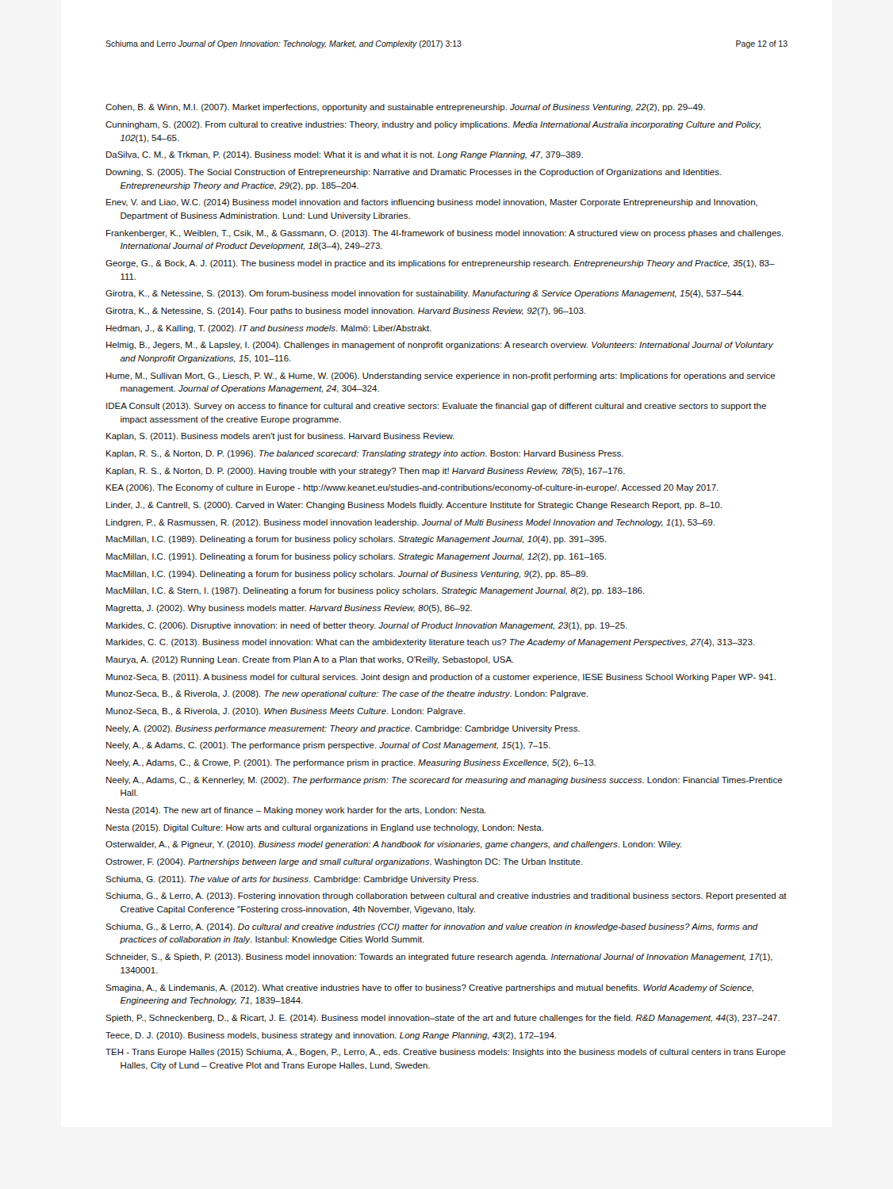Schiuma and Lerro Journal of Open Innovation: Technology, Market, and Complexity (2017) 3:13
Page 12 of 13
Cohen, B. & Winn, M.I. (2007). Market imperfections, opportunity and sustainable entrepreneurship. Journal of Business Venturing, 22(2), pp. 29–49.
Cunningham, S. (2002). From cultural to creative industries: Theory, industry and policy implications. Media International Australia incorporating Culture and Policy, 102(1), 54–65.
DaSilva, C. M., & Trkman, P. (2014). Business model: What it is and what it is not. Long Range Planning, 47, 379–389.
Downing, S. (2005). The Social Construction of Entrepreneurship: Narrative and Dramatic Processes in the Coproduction of Organizations and Identities. Entrepreneurship Theory and Practice, 29(2), pp. 185–204.
Enev, V. and Liao, W.C. (2014) Business model innovation and factors influencing business model innovation, Master Corporate Entrepreneurship and Innovation, Department of Business Administration. Lund: Lund University Libraries.
Frankenberger, K., Weiblen, T., Csik, M., & Gassmann, O. (2013). The 4I-framework of business model innovation: A structured view on process phases and challenges. International Journal of Product Development, 18(3–4), 249–273.
George, G., & Bock, A. J. (2011). The business model in practice and its implications for entrepreneurship research. Entrepreneurship Theory and Practice, 35(1), 83–111.
Girotra, K., & Netessine, S. (2013). Om forum-business model innovation for sustainability. Manufacturing & Service Operations Management, 15(4), 537–544.
Girotra, K., & Netessine, S. (2014). Four paths to business model innovation. Harvard Business Review, 92(7), 96–103.
Hedman, J., & Kalling, T. (2002). IT and business models. Malmö: Liber/Abstrakt.
Helmig, B., Jegers, M., & Lapsley, I. (2004). Challenges in management of nonprofit organizations: A research overview. Volunteers: International Journal of Voluntary and Nonprofit Organizations, 15, 101–116.
Hume, M., Sullivan Mort, G., Liesch, P. W., & Hume, W. (2006). Understanding service experience in non-profit performing arts: Implications for operations and service management. Journal of Operations Management, 24, 304–324.
IDEA Consult (2013). Survey on access to finance for cultural and creative sectors: Evaluate the financial gap of different cultural and creative sectors to support the impact assessment of the creative Europe programme.
Kaplan, S. (2011). Business models aren't just for business. Harvard Business Review.
Kaplan, R. S., & Norton, D. P. (1996). The balanced scorecard: Translating strategy into action. Boston: Harvard Business Press.
Kaplan, R. S., & Norton, D. P. (2000). Having trouble with your strategy? Then map it! Harvard Business Review, 78(5), 167–176.
KEA (2006). The Economy of culture in Europe - http://www.keanet.eu/studies-and-contributions/economy-of-culture-in-europe/. Accessed 20 May 2017.
Linder, J., & Cantrell, S. (2000). Carved in Water: Changing Business Models fluidly. Accenture Institute for Strategic Change Research Report, pp. 8–10.
Lindgren, P., & Rasmussen, R. (2012). Business model innovation leadership. Journal of Multi Business Model Innovation and Technology, 1(1), 53–69.
MacMillan, I.C. (1989). Delineating a forum for business policy scholars. Strategic Management Journal, 10(4), pp. 391–395.
MacMillan, I.C. (1991). Delineating a forum for business policy scholars. Strategic Management Journal, 12(2), pp. 161–165.
MacMillan, I.C. (1994). Delineating a forum for business policy scholars. Journal of Business Venturing, 9(2), pp. 85–89.
MacMillan, I.C. & Stern, I. (1987). Delineating a forum for business policy scholars. Strategic Management Journal, 8(2), pp. 183–186.
Magretta, J. (2002). Why business models matter. Harvard Business Review, 80(5), 86–92.
Markides, C. (2006). Disruptive innovation: in need of better theory. Journal of Product Innovation Management, 23(1), pp. 19–25.
Markides, C. C. (2013). Business model innovation: What can the ambidexterity literature teach us? The Academy of Management Perspectives, 27(4), 313–323.
Maurya, A. (2012) Running Lean. Create from Plan A to a Plan that works, O'Reilly, Sebastopol, USA.
Munoz-Seca, B. (2011). A business model for cultural services. Joint design and production of a customer experience, IESE Business School Working Paper WP- 941.
Munoz-Seca, B., & Riverola, J. (2008). The new operational culture: The case of the theatre industry. London: Palgrave.
Munoz-Seca, B., & Riverola, J. (2010). When Business Meets Culture. London: Palgrave.
Neely, A. (2002). Business performance measurement: Theory and practice. Cambridge: Cambridge University Press.
Neely, A., & Adams, C. (2001). The performance prism perspective. Journal of Cost Management, 15(1), 7–15.
Neely, A., Adams, C., & Crowe, P. (2001). The performance prism in practice. Measuring Business Excellence, 5(2), 6–13.
Neely, A., Adams, C., & Kennerley, M. (2002). The performance prism: The scorecard for measuring and managing business success. London: Financial Times-Prentice Hall.
Nesta (2014). The new art of finance – Making money work harder for the arts, London: Nesta.
Nesta (2015). Digital Culture: How arts and cultural organizations in England use technology, London: Nesta.
Osterwalder, A., & Pigneur, Y. (2010). Business model generation: A handbook for visionaries, game changers, and challengers. London: Wiley.
Ostrower, F. (2004). Partnerships between large and small cultural organizations. Washington DC: The Urban Institute.
Schiuma, G. (2011). The value of arts for business. Cambridge: Cambridge University Press.
Schiuma, G., & Lerro, A. (2013). Fostering innovation through collaboration between cultural and creative industries and traditional business sectors. Report presented at Creative Capital Conference "Fostering cross-innovation, 4th November, Vigevano, Italy.
Schiuma, G., & Lerro, A. (2014). Do cultural and creative industries (CCI) matter for innovation and value creation in knowledge-based business? Aims, forms and practices of collaboration in Italy. Istanbul: Knowledge Cities World Summit.
Schneider, S., & Spieth, P. (2013). Business model innovation: Towards an integrated future research agenda. International Journal of Innovation Management, 17(1), 1340001.
Smagina, A., & Lindemanis, A. (2012). What creative industries have to offer to business? Creative partnerships and mutual benefits. World Academy of Science, Engineering and Technology, 71, 1839–1844.
Spieth, P., Schneckenberg, D., & Ricart, J. E. (2014). Business model innovation–state of the art and future challenges for the field. R&D Management, 44(3), 237–247.
Teece, D. J. (2010). Business models, business strategy and innovation. Long Range Planning, 43(2), 172–194.
TEH - Trans Europe Halles (2015) Schiuma, A., Bogen, P., Lerro, A., eds. Creative business models: Insights into the business models of cultural centers in trans Europe Halles, City of Lund – Creative Plot and Trans Europe Halles, Lund, Sweden.